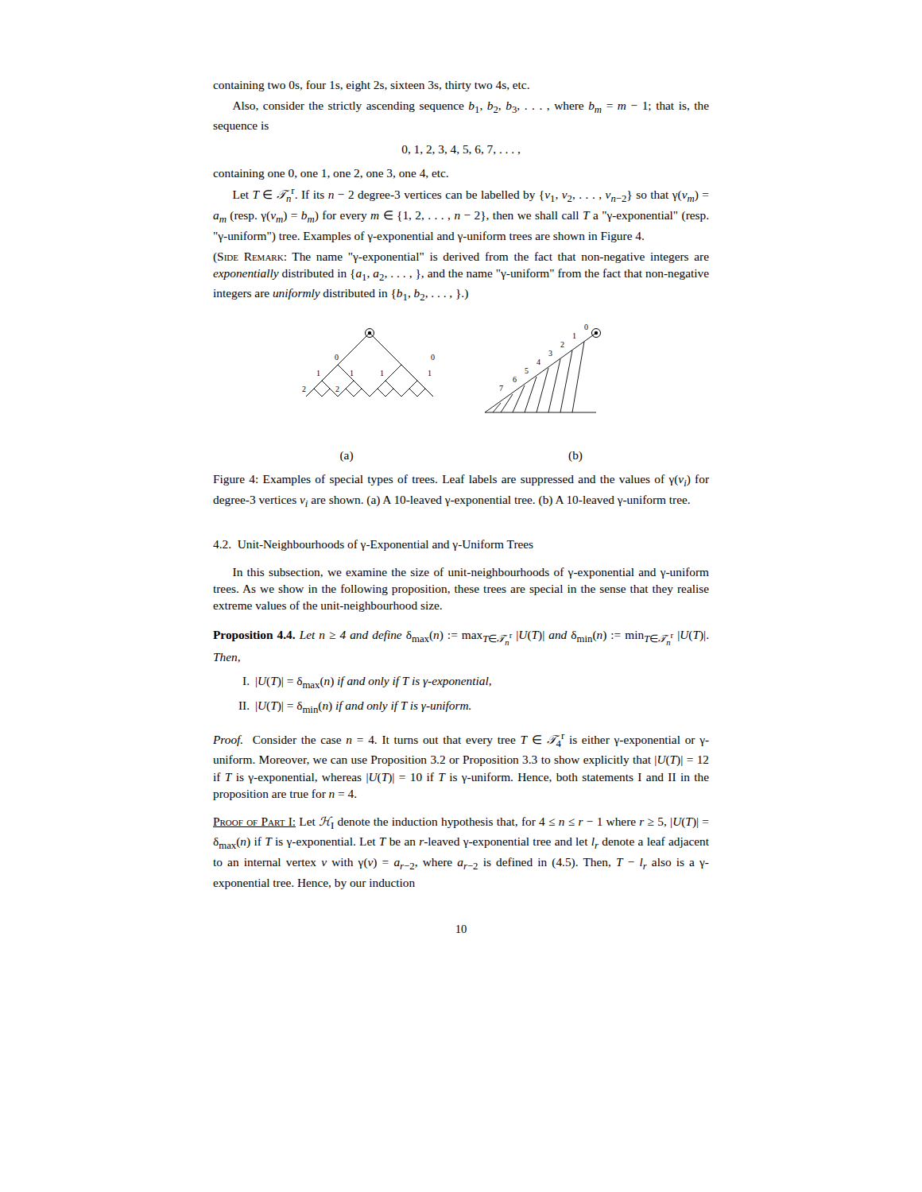containing two 0s, four 1s, eight 2s, sixteen 3s, thirty two 4s, etc.
Also, consider the strictly ascending sequence b1, b2, b3, . . . , where bm = m − 1; that is, the sequence is
0, 1, 2, 3, 4, 5, 6, 7, . . . ,
containing one 0, one 1, one 2, one 3, one 4, etc.
Let T ∈ 𝒯nr. If its n − 2 degree-3 vertices can be labelled by {v1, v2, . . . , vn−2} so that γ(vm) = am (resp. γ(vm) = bm) for every m ∈ {1, 2, . . . , n − 2}, then we shall call T a "γ-exponential" (resp. "γ-uniform") tree. Examples of γ-exponential and γ-uniform trees are shown in Figure 4.
(Side Remark: The name "γ-exponential" is derived from the fact that non-negative integers are exponentially distributed in {a1, a2, . . . , }, and the name "γ-uniform" from the fact that non-negative integers are uniformly distributed in {b1, b2, . . . , }.)
0 0 1 2 1 2 1 1 0 1 2 3 4 5 6 7
(a)(b)
Figure 4: Examples of special types of trees. Leaf labels are suppressed and the values of γ(vi) for degree-3 vertices vi are shown. (a) A 10-leaved γ-exponential tree. (b) A 10-leaved γ-uniform tree.
4.2. Unit-Neighbourhoods of γ-Exponential and γ-Uniform Trees
In this subsection, we examine the size of unit-neighbourhoods of γ-exponential and γ-uniform trees. As we show in the following proposition, these trees are special in the sense that they realise extreme values of the unit-neighbourhood size.
Proposition 4.4. Let n ≥ 4 and define δmax(n) := maxT∈𝒯nr |U(T)| and δmin(n) := minT∈𝒯nr |U(T)|. Then,
I. |U(T)| = δmax(n) if and only if T is γ-exponential,
II. |U(T)| = δmin(n) if and only if T is γ-uniform.
Proof. Consider the case n = 4. It turns out that every tree T ∈ 𝒯4r is either γ-exponential or γ-uniform. Moreover, we can use Proposition 3.2 or Proposition 3.3 to show explicitly that |U(T)| = 12 if T is γ-exponential, whereas |U(T)| = 10 if T is γ-uniform. Hence, both statements I and II in the proposition are true for n = 4.
Proof of Part I: Let ℋI denote the induction hypothesis that, for 4 ≤ n ≤ r − 1 where r ≥ 5, |U(T)| = δmax(n) if T is γ-exponential. Let T be an r-leaved γ-exponential tree and let lr denote a leaf adjacent to an internal vertex v with γ(v) = ar−2, where ar−2 is defined in (4.5). Then, T − lr also is a γ-exponential tree. Hence, by our induction
10